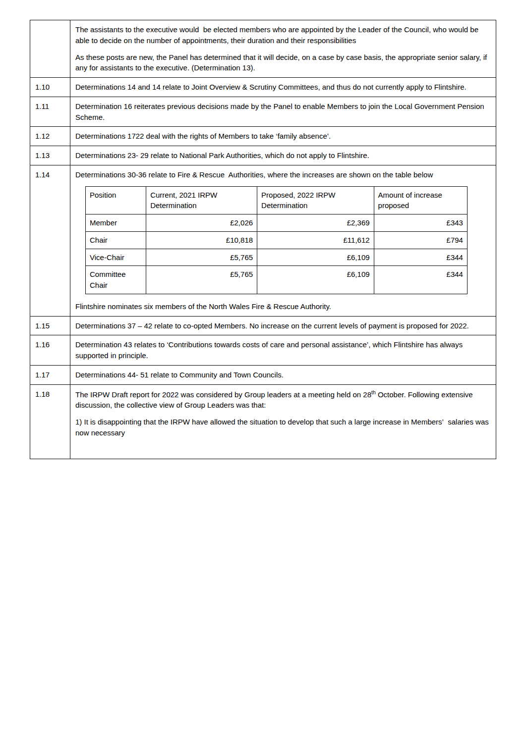| | The assistants to the executive would be elected members who are appointed by the Leader of the Council, who would be able to decide on the number of appointments, their duration and their responsibilities As these posts are new, the Panel has determined that it will decide, on a case by case basis, the appropriate senior salary, if any for assistants to the executive. (Determination 13). |
| 1.10 | Determinations 14 and 14 relate to Joint Overview & Scrutiny Committees, and thus do not currently apply to Flintshire. |
| 1.11 | Determination 16 reiterates previous decisions made by the Panel to enable Members to join the Local Government Pension Scheme. |
| 1.12 | Determinations 1722 deal with the rights of Members to take ‘family absence’. |
| 1.13 | Determinations 23- 29 relate to National Park Authorities, which do not apply to Flintshire. |
| 1.14 | Determinations 30-36 relate to Fire & Rescue Authorities, where the increases are shown on the table below / Position / Current, 2021 IRPW Determination / Proposed, 2022 IRPW Determination / Amount of increase proposed / / --- / --- / --- / --- / / Member / £2,026 / £2,369 / £343 / / Chair / £10,818 / £11,612 / £794 / / Vice-Chair / £5,765 / £6,109 / £344 / / Committee Chair / £5,765 / £6,109 / £344 / Flintshire nominates six members of the North Wales Fire & Rescue Authority. |
| 1.15 | Determinations 37 – 42 relate to co-opted Members. No increase on the current levels of payment is proposed for 2022. |
| 1.16 | Determination 43 relates to ‘Contributions towards costs of care and personal assistance’, which Flintshire has always supported in principle. |
| 1.17 | Determinations 44- 51 relate to Community and Town Councils. |
| 1.18 | The IRPW Draft report for 2022 was considered by Group leaders at a meeting held on 28 th October. Following extensive discussion, the collective view of Group Leaders was that: 1) It is disappointing that the IRPW have allowed the situation to develop that such a large increase in Members’ salaries was now necessary |